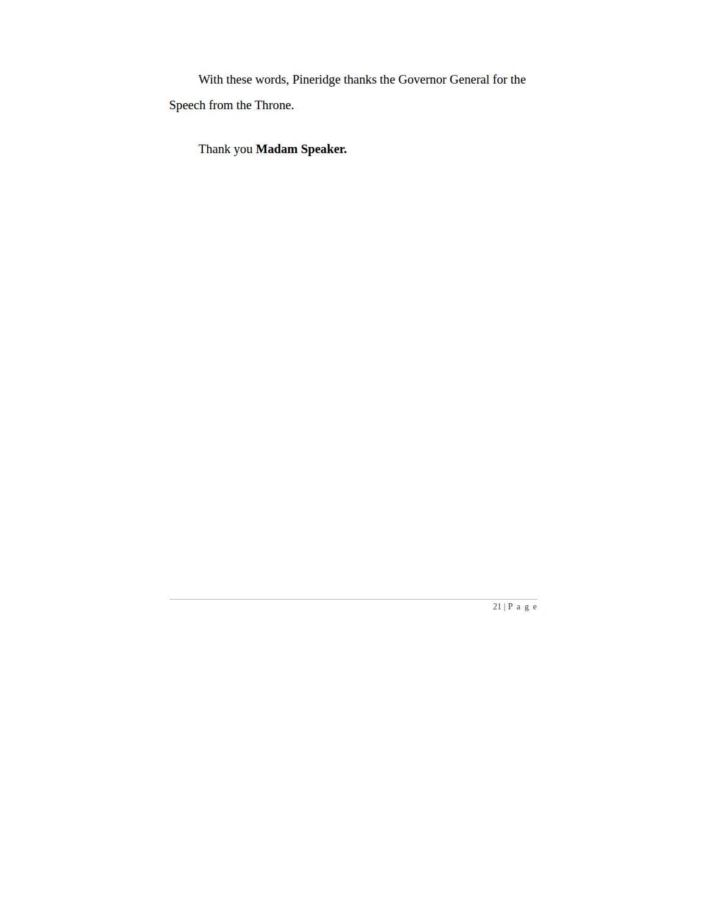With these words, Pineridge thanks the Governor General for the Speech from the Throne.
Thank you Madam Speaker.
21 | P a g e